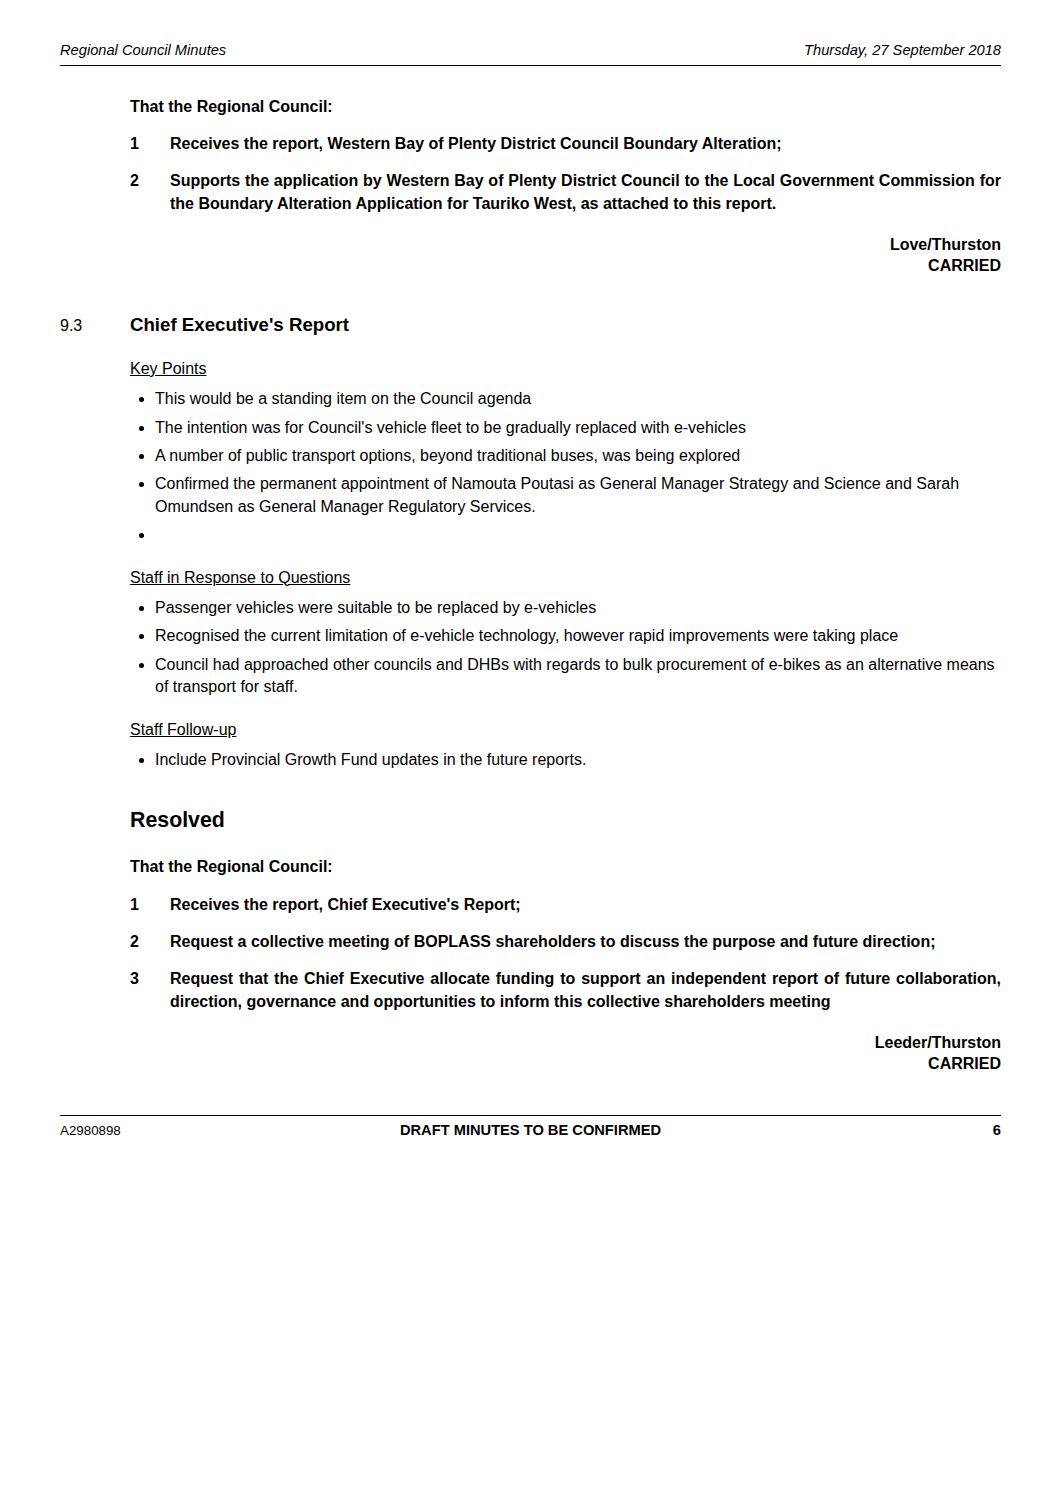Regional Council Minutes Thursday, 27 September 2018
That the Regional Council:
Receives the report, Western Bay of Plenty District Council Boundary Alteration;
Supports the application by Western Bay of Plenty District Council to the Local Government Commission for the Boundary Alteration Application for Tauriko West, as attached to this report.
Love/Thurston
CARRIED
9.3
Chief Executive's Report
Key Points
This would be a standing item on the Council agenda
The intention was for Council's vehicle fleet to be gradually replaced with e-vehicles
A number of public transport options, beyond traditional buses, was being explored
Confirmed the permanent appointment of Namouta Poutasi as General Manager Strategy and Science and Sarah Omundsen as General Manager Regulatory Services.
Staff in Response to Questions
Passenger vehicles were suitable to be replaced by e-vehicles
Recognised the current limitation of e-vehicle technology, however rapid improvements were taking place
Council had approached other councils and DHBs with regards to bulk procurement of e-bikes as an alternative means of transport for staff.
Staff Follow-up
Include Provincial Growth Fund updates in the future reports.
Resolved
That the Regional Council:
Receives the report, Chief Executive's Report;
Request a collective meeting of BOPLASS shareholders to discuss the purpose and future direction;
Request that the Chief Executive allocate funding to support an independent report of future collaboration, direction, governance and opportunities to inform this collective shareholders meeting
Leeder/Thurston
CARRIED
A2980898 DRAFT MINUTES TO BE CONFIRMED 6